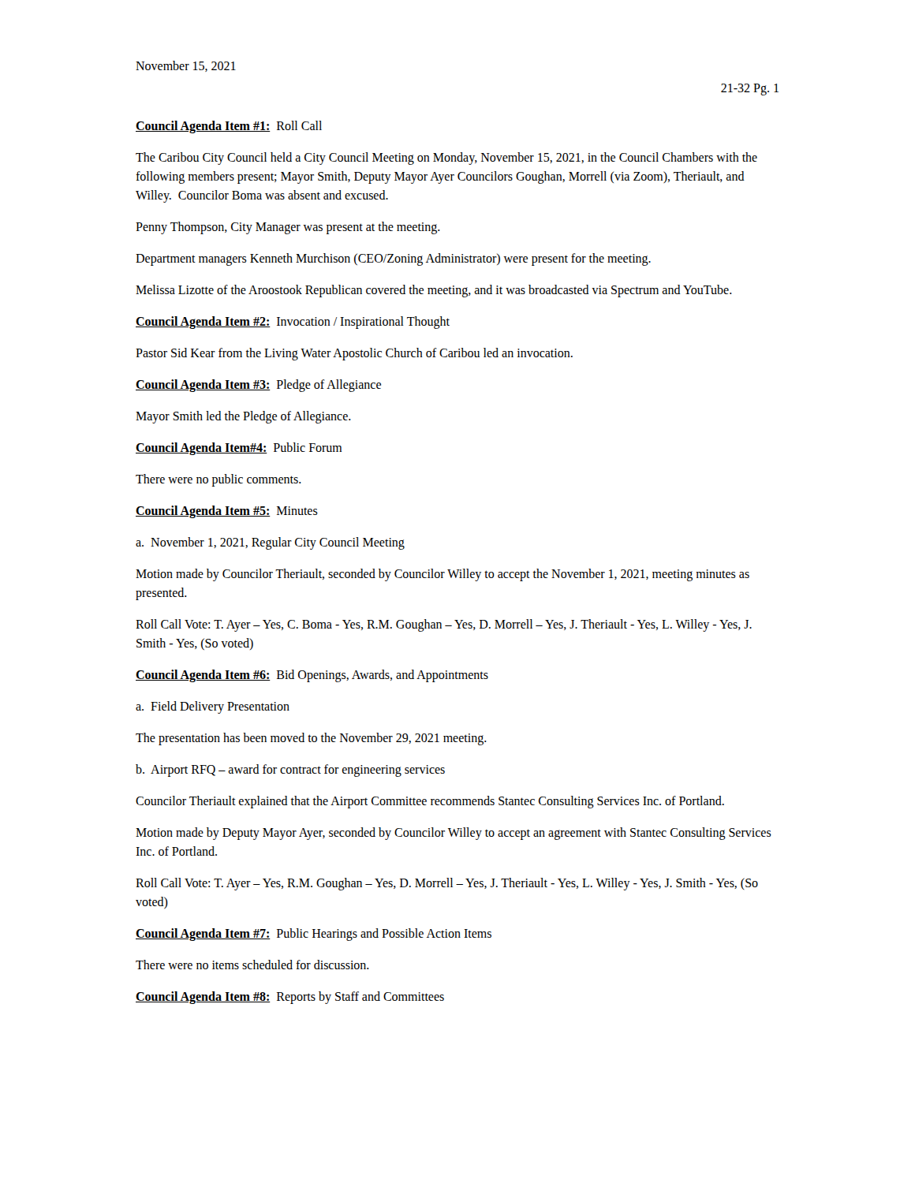November 15, 2021
21-32 Pg. 1
Council Agenda Item #1: Roll Call
The Caribou City Council held a City Council Meeting on Monday, November 15, 2021, in the Council Chambers with the following members present; Mayor Smith, Deputy Mayor Ayer Councilors Goughan, Morrell (via Zoom), Theriault, and Willey. Councilor Boma was absent and excused.
Penny Thompson, City Manager was present at the meeting.
Department managers Kenneth Murchison (CEO/Zoning Administrator) were present for the meeting.
Melissa Lizotte of the Aroostook Republican covered the meeting, and it was broadcasted via Spectrum and YouTube.
Council Agenda Item #2: Invocation / Inspirational Thought
Pastor Sid Kear from the Living Water Apostolic Church of Caribou led an invocation.
Council Agenda Item #3: Pledge of Allegiance
Mayor Smith led the Pledge of Allegiance.
Council Agenda Item#4: Public Forum
There were no public comments.
Council Agenda Item #5: Minutes
a. November 1, 2021, Regular City Council Meeting
Motion made by Councilor Theriault, seconded by Councilor Willey to accept the November 1, 2021, meeting minutes as presented.
Roll Call Vote: T. Ayer – Yes, C. Boma - Yes, R.M. Goughan – Yes, D. Morrell – Yes, J. Theriault - Yes, L. Willey - Yes, J. Smith - Yes, (So voted)
Council Agenda Item #6: Bid Openings, Awards, and Appointments
a. Field Delivery Presentation
The presentation has been moved to the November 29, 2021 meeting.
b. Airport RFQ – award for contract for engineering services
Councilor Theriault explained that the Airport Committee recommends Stantec Consulting Services Inc. of Portland.
Motion made by Deputy Mayor Ayer, seconded by Councilor Willey to accept an agreement with Stantec Consulting Services Inc. of Portland.
Roll Call Vote: T. Ayer – Yes, R.M. Goughan – Yes, D. Morrell – Yes, J. Theriault - Yes, L. Willey - Yes, J. Smith - Yes, (So voted)
Council Agenda Item #7: Public Hearings and Possible Action Items
There were no items scheduled for discussion.
Council Agenda Item #8: Reports by Staff and Committees